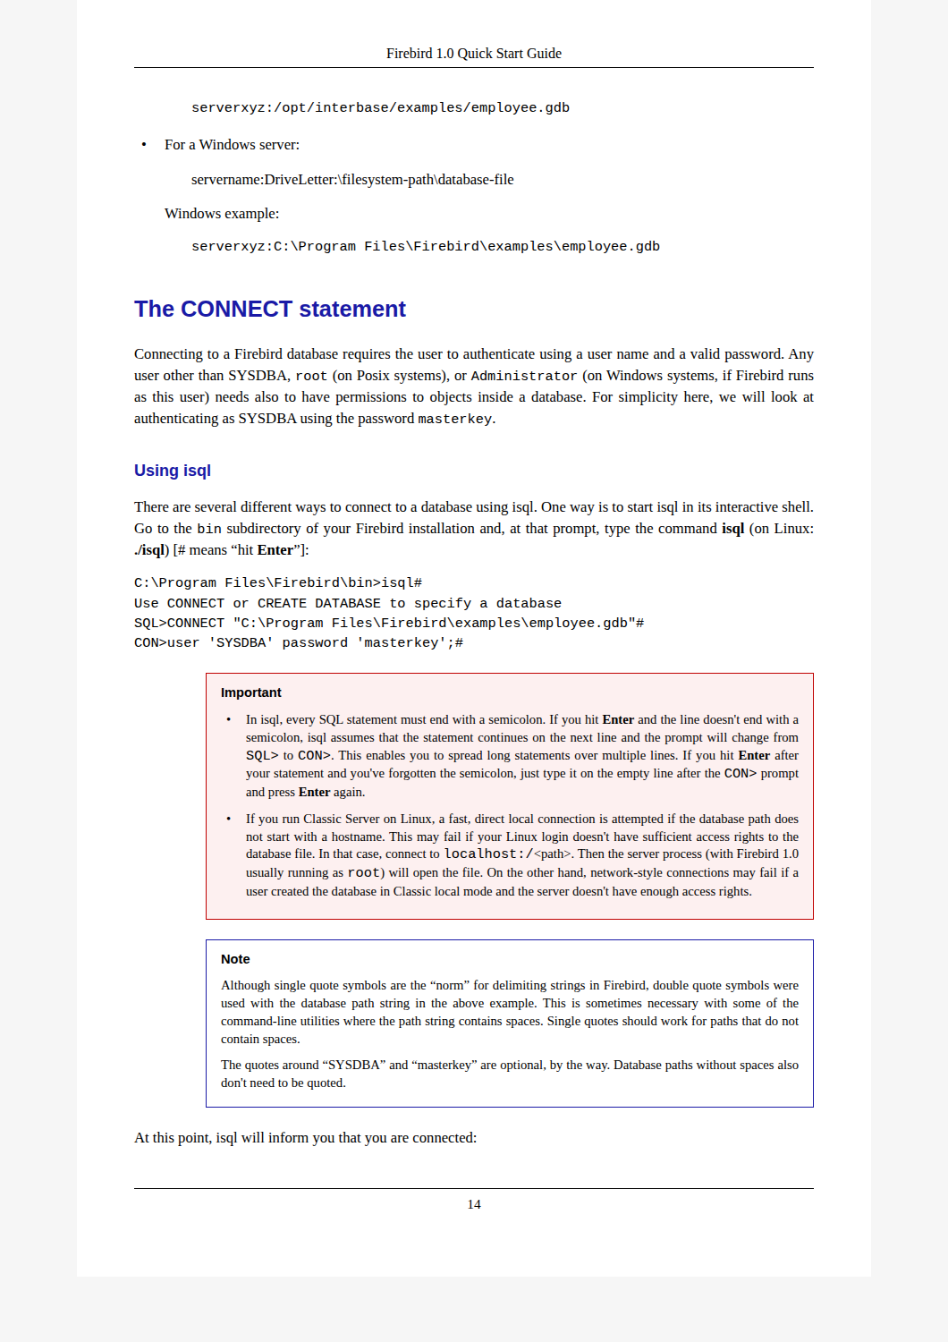Firebird 1.0 Quick Start Guide
serverxyz:/opt/interbase/examples/employee.gdb
For a Windows server:
servername:DriveLetter:\filesystem-path\database-file
Windows example:
serverxyz:C:\Program Files\Firebird\examples\employee.gdb
The CONNECT statement
Connecting to a Firebird database requires the user to authenticate using a user name and a valid password. Any user other than SYSDBA, root (on Posix systems), or Administrator (on Windows systems, if Firebird runs as this user) needs also to have permissions to objects inside a database. For simplicity here, we will look at authenticating as SYSDBA using the password masterkey.
Using isql
There are several different ways to connect to a database using isql. One way is to start isql in its interactive shell. Go to the bin subdirectory of your Firebird installation and, at that prompt, type the command isql (on Linux: ./isql) [# means “hit Enter”]:
C:\Program Files\Firebird\bin>isql#
Use CONNECT or CREATE DATABASE to specify a database
SQL>CONNECT "C:\Program Files\Firebird\examples\employee.gdb"#
CON>user 'SYSDBA' password 'masterkey';#
Important
In isql, every SQL statement must end with a semicolon. If you hit Enter and the line doesn't end with a semicolon, isql assumes that the statement continues on the next line and the prompt will change from SQL> to CON>. This enables you to spread long statements over multiple lines. If you hit Enter after your statement and you've forgotten the semicolon, just type it on the empty line after the CON> prompt and press Enter again.
If you run Classic Server on Linux, a fast, direct local connection is attempted if the database path does not start with a hostname. This may fail if your Linux login doesn't have sufficient access rights to the database file. In that case, connect to localhost:/<path>. Then the server process (with Firebird 1.0 usually running as root) will open the file. On the other hand, network-style connections may fail if a user created the database in Classic local mode and the server doesn't have enough access rights.
Note
Although single quote symbols are the “norm” for delimiting strings in Firebird, double quote symbols were used with the database path string in the above example. This is sometimes necessary with some of the command-line utilities where the path string contains spaces. Single quotes should work for paths that do not contain spaces.
The quotes around “SYSDBA” and “masterkey” are optional, by the way. Database paths without spaces also don't need to be quoted.
At this point, isql will inform you that you are connected:
14